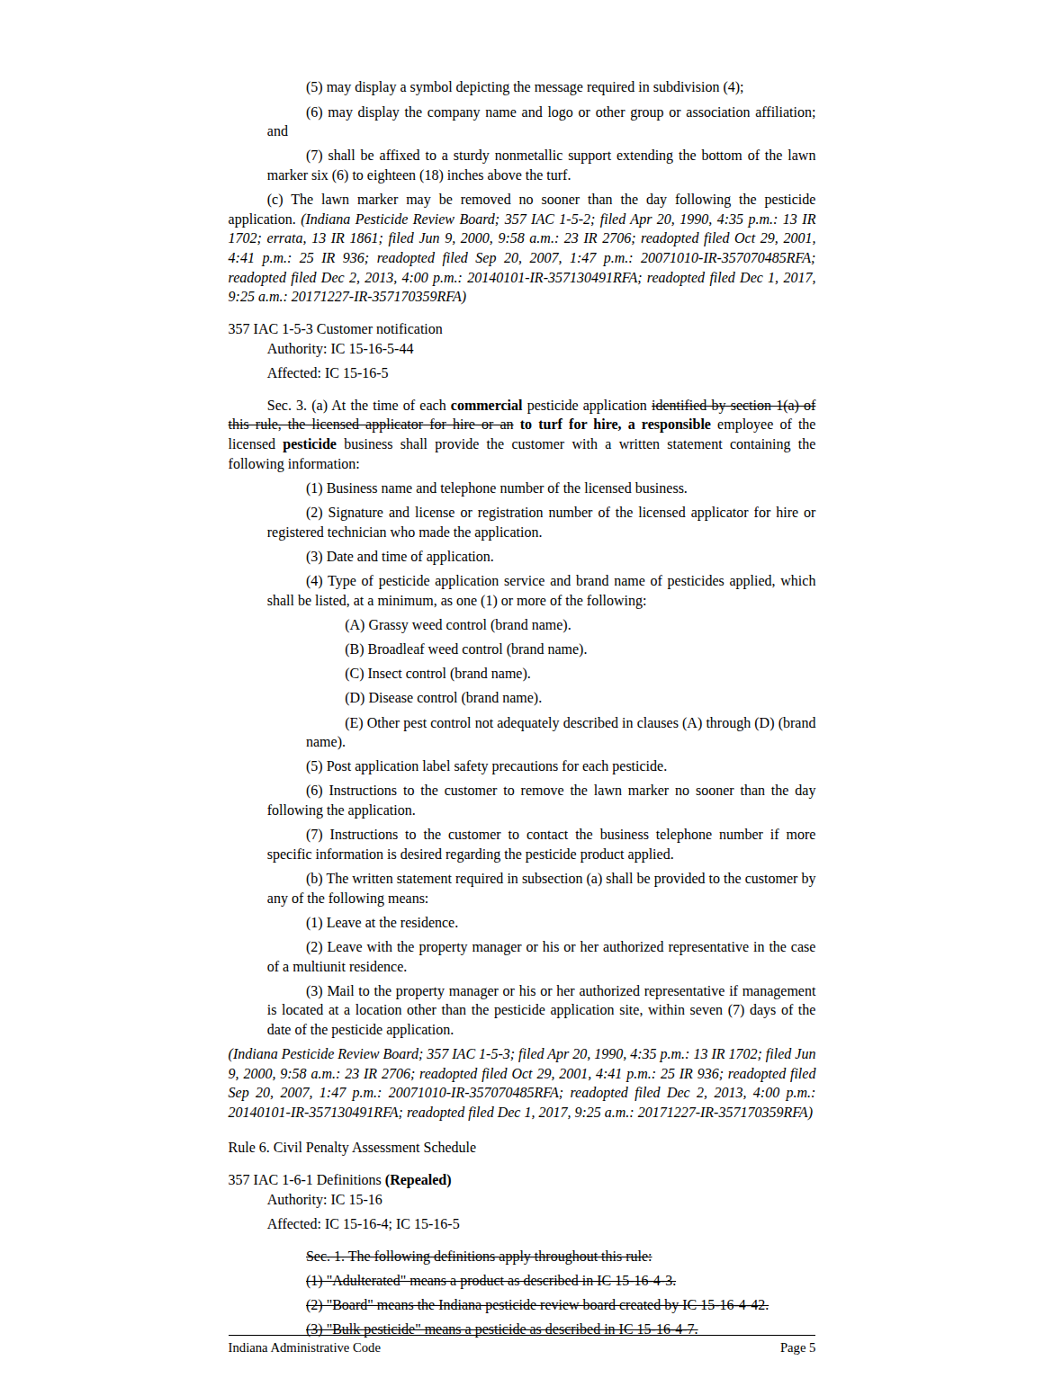(5) may display a symbol depicting the message required in subdivision (4);
(6) may display the company name and logo or other group or association affiliation; and
(7) shall be affixed to a sturdy nonmetallic support extending the bottom of the lawn marker six (6) to eighteen (18) inches above the turf.
(c) The lawn marker may be removed no sooner than the day following the pesticide application. (Indiana Pesticide Review Board; 357 IAC 1-5-2; filed Apr 20, 1990, 4:35 p.m.: 13 IR 1702; errata, 13 IR 1861; filed Jun 9, 2000, 9:58 a.m.: 23 IR 2706; readopted filed Oct 29, 2001, 4:41 p.m.: 25 IR 936; readopted filed Sep 20, 2007, 1:47 p.m.: 20071010-IR-357070485RFA; readopted filed Dec 2, 2013, 4:00 p.m.: 20140101-IR-357130491RFA; readopted filed Dec 1, 2017, 9:25 a.m.: 20171227-IR-357170359RFA)
357 IAC 1-5-3 Customer notification
Authority: IC 15-16-5-44
Affected: IC 15-16-5
Sec. 3. (a) At the time of each commercial pesticide application identified by section 1(a) of this rule, the licensed applicator for hire or an to turf for hire, a responsible employee of the licensed pesticide business shall provide the customer with a written statement containing the following information:
(1) Business name and telephone number of the licensed business.
(2) Signature and license or registration number of the licensed applicator for hire or registered technician who made the application.
(3) Date and time of application.
(4) Type of pesticide application service and brand name of pesticides applied, which shall be listed, at a minimum, as one (1) or more of the following:
(A) Grassy weed control (brand name).
(B) Broadleaf weed control (brand name).
(C) Insect control (brand name).
(D) Disease control (brand name).
(E) Other pest control not adequately described in clauses (A) through (D) (brand name).
(5) Post application label safety precautions for each pesticide.
(6) Instructions to the customer to remove the lawn marker no sooner than the day following the application.
(7) Instructions to the customer to contact the business telephone number if more specific information is desired regarding the pesticide product applied.
(b) The written statement required in subsection (a) shall be provided to the customer by any of the following means:
(1) Leave at the residence.
(2) Leave with the property manager or his or her authorized representative in the case of a multiunit residence.
(3) Mail to the property manager or his or her authorized representative if management is located at a location other than the pesticide application site, within seven (7) days of the date of the pesticide application.
(Indiana Pesticide Review Board; 357 IAC 1-5-3; filed Apr 20, 1990, 4:35 p.m.: 13 IR 1702; filed Jun 9, 2000, 9:58 a.m.: 23 IR 2706; readopted filed Oct 29, 2001, 4:41 p.m.: 25 IR 936; readopted filed Sep 20, 2007, 1:47 p.m.: 20071010-IR-357070485RFA; readopted filed Dec 2, 2013, 4:00 p.m.: 20140101-IR-357130491RFA; readopted filed Dec 1, 2017, 9:25 a.m.: 20171227-IR-357170359RFA)
Rule 6. Civil Penalty Assessment Schedule
357 IAC 1-6-1 Definitions (Repealed)
Authority: IC 15-16
Affected: IC 15-16-4; IC 15-16-5
Sec. 1. The following definitions apply throughout this rule:
(1) "Adulterated" means a product as described in IC 15-16-4-3.
(2) "Board" means the Indiana pesticide review board created by IC 15-16-4-42.
(3) "Bulk pesticide" means a pesticide as described in IC 15-16-4-7.
Indiana Administrative Code Page 5